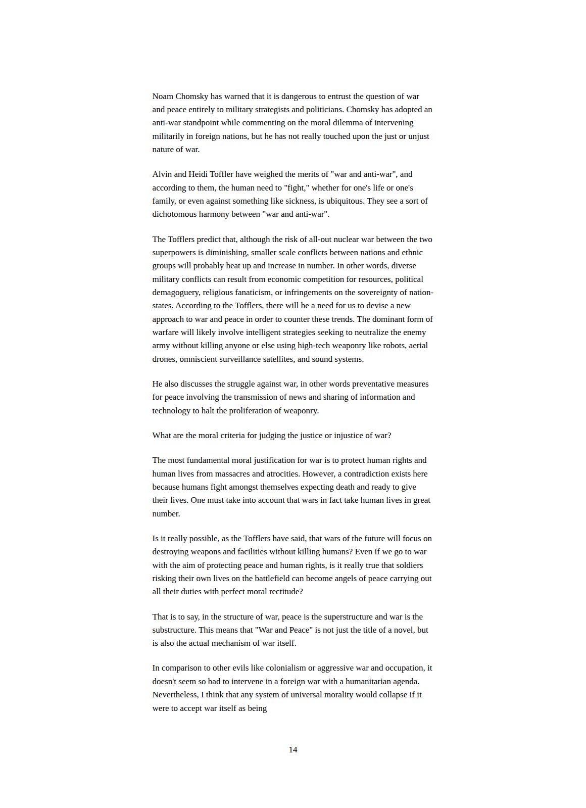Noam Chomsky has warned that it is dangerous to entrust the question of war and peace entirely to military strategists and politicians. Chomsky has adopted an anti-war standpoint while commenting on the moral dilemma of intervening militarily in foreign nations, but he has not really touched upon the just or unjust nature of war.
Alvin and Heidi Toffler have weighed the merits of "war and anti-war", and according to them, the human need to "fight," whether for one's life or one's family, or even against something like sickness, is ubiquitous. They see a sort of dichotomous harmony between "war and anti-war".
The Tofflers predict that, although the risk of all-out nuclear war between the two superpowers is diminishing, smaller scale conflicts between nations and ethnic groups will probably heat up and increase in number. In other words, diverse military conflicts can result from economic competition for resources, political demagoguery, religious fanaticism, or infringements on the sovereignty of nation-states. According to the Tofflers, there will be a need for us to devise a new approach to war and peace in order to counter these trends. The dominant form of warfare will likely involve intelligent strategies seeking to neutralize the enemy army without killing anyone or else using high-tech weaponry like robots, aerial drones, omniscient surveillance satellites, and sound systems.
He also discusses the struggle against war, in other words preventative measures for peace involving the transmission of news and sharing of information and technology to halt the proliferation of weaponry.
What are the moral criteria for judging the justice or injustice of war?
The most fundamental moral justification for war is to protect human rights and human lives from massacres and atrocities. However, a contradiction exists here because humans fight amongst themselves expecting death and ready to give their lives. One must take into account that wars in fact take human lives in great number.
Is it really possible, as the Tofflers have said, that wars of the future will focus on destroying weapons and facilities without killing humans? Even if we go to war with the aim of protecting peace and human rights, is it really true that soldiers risking their own lives on the battlefield can become angels of peace carrying out all their duties with perfect moral rectitude?
That is to say, in the structure of war, peace is the superstructure and war is the substructure. This means that "War and Peace" is not just the title of a novel, but is also the actual mechanism of war itself.
In comparison to other evils like colonialism or aggressive war and occupation, it doesn't seem so bad to intervene in a foreign war with a humanitarian agenda. Nevertheless, I think that any system of universal morality would collapse if it were to accept war itself as being
14